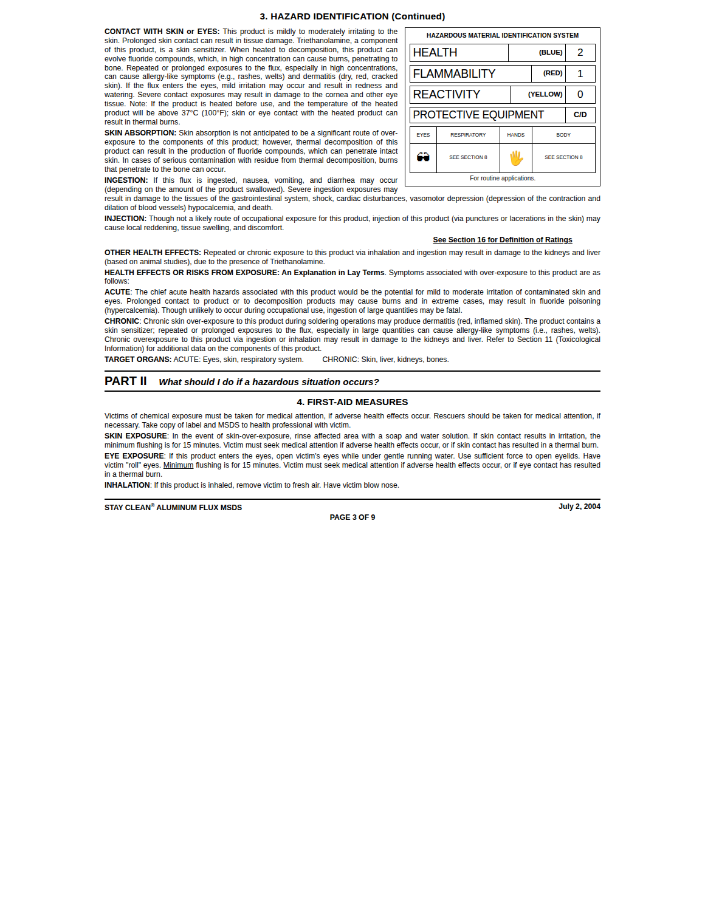3. HAZARD IDENTIFICATION (Continued)
HAZARDOUS MATERIAL IDENTIFICATION SYSTEM
| HEALTH | (BLUE) | 2 |
| FLAMMABILITY | (RED) | 1 |
| REACTIVITY | (YELLOW) | 0 |
| PROTECTIVE EQUIPMENT | C/D |
| EYES | RESPIRATORY | HANDS | BODY |
| 🕶 | SEE SECTION 8 | 🖐 | SEE SECTION 8 |
For routine applications.
CONTACT WITH SKIN or EYES: This product is mildly to moderately irritating to the skin. Prolonged skin contact can result in tissue damage. Triethanolamine, a component of this product, is a skin sensitizer. When heated to decomposition, this product can evolve fluoride compounds, which, in high concentration can cause burns, penetrating to bone. Repeated or prolonged exposures to the flux, especially in high concentrations, can cause allergy-like symptoms (e.g., rashes, welts) and dermatitis (dry, red, cracked skin). If the flux enters the eyes, mild irritation may occur and result in redness and watering. Severe contact exposures may result in damage to the cornea and other eye tissue. Note: If the product is heated before use, and the temperature of the heated product will be above 37°C (100°F); skin or eye contact with the heated product can result in thermal burns.
SKIN ABSORPTION: Skin absorption is not anticipated to be a significant route of over-exposure to the components of this product; however, thermal decomposition of this product can result in the production of fluoride compounds, which can penetrate intact skin. In cases of serious contamination with residue from thermal decomposition, burns that penetrate to the bone can occur.
INGESTION: If this flux is ingested, nausea, vomiting, and diarrhea may occur (depending on the amount of the product swallowed). Severe ingestion exposures may result in damage to the tissues of the gastrointestinal system, shock, cardiac disturbances, vasomotor depression (depression of the contraction and dilation of blood vessels) hypocalcemia, and death.
INJECTION: Though not a likely route of occupational exposure for this product, injection of this product (via punctures or lacerations in the skin) may cause local reddening, tissue swelling, and discomfort.
See Section 16 for Definition of Ratings
OTHER HEALTH EFFECTS: Repeated or chronic exposure to this product via inhalation and ingestion may result in damage to the kidneys and liver (based on animal studies), due to the presence of Triethanolamine.
HEALTH EFFECTS OR RISKS FROM EXPOSURE: An Explanation in Lay Terms. Symptoms associated with over-exposure to this product are as follows:
ACUTE: The chief acute health hazards associated with this product would be the potential for mild to moderate irritation of contaminated skin and eyes. Prolonged contact to product or to decomposition products may cause burns and in extreme cases, may result in fluoride poisoning (hypercalcemia). Though unlikely to occur during occupational use, ingestion of large quantities may be fatal.
CHRONIC: Chronic skin over-exposure to this product during soldering operations may produce dermatitis (red, inflamed skin). The product contains a skin sensitizer; repeated or prolonged exposures to the flux, especially in large quantities can cause allergy-like symptoms (i.e., rashes, welts). Chronic overexposure to this product via ingestion or inhalation may result in damage to the kidneys and liver. Refer to Section 11 (Toxicological Information) for additional data on the components of this product.
TARGET ORGANS: ACUTE: Eyes, skin, respiratory system. CHRONIC: Skin, liver, kidneys, bones.
PART II What should I do if a hazardous situation occurs?
4. FIRST-AID MEASURES
Victims of chemical exposure must be taken for medical attention, if adverse health effects occur. Rescuers should be taken for medical attention, if necessary. Take copy of label and MSDS to health professional with victim.
SKIN EXPOSURE: In the event of skin-over-exposure, rinse affected area with a soap and water solution. If skin contact results in irritation, the minimum flushing is for 15 minutes. Victim must seek medical attention if adverse health effects occur, or if skin contact has resulted in a thermal burn.
EYE EXPOSURE: If this product enters the eyes, open victim's eyes while under gentle running water. Use sufficient force to open eyelids. Have victim "roll" eyes. Minimum flushing is for 15 minutes. Victim must seek medical attention if adverse health effects occur, or if eye contact has resulted in a thermal burn.
INHALATION: If this product is inhaled, remove victim to fresh air. Have victim blow nose.
STAY CLEAN® ALUMINUM FLUX MSDS July 2, 2004
PAGE 3 OF 9